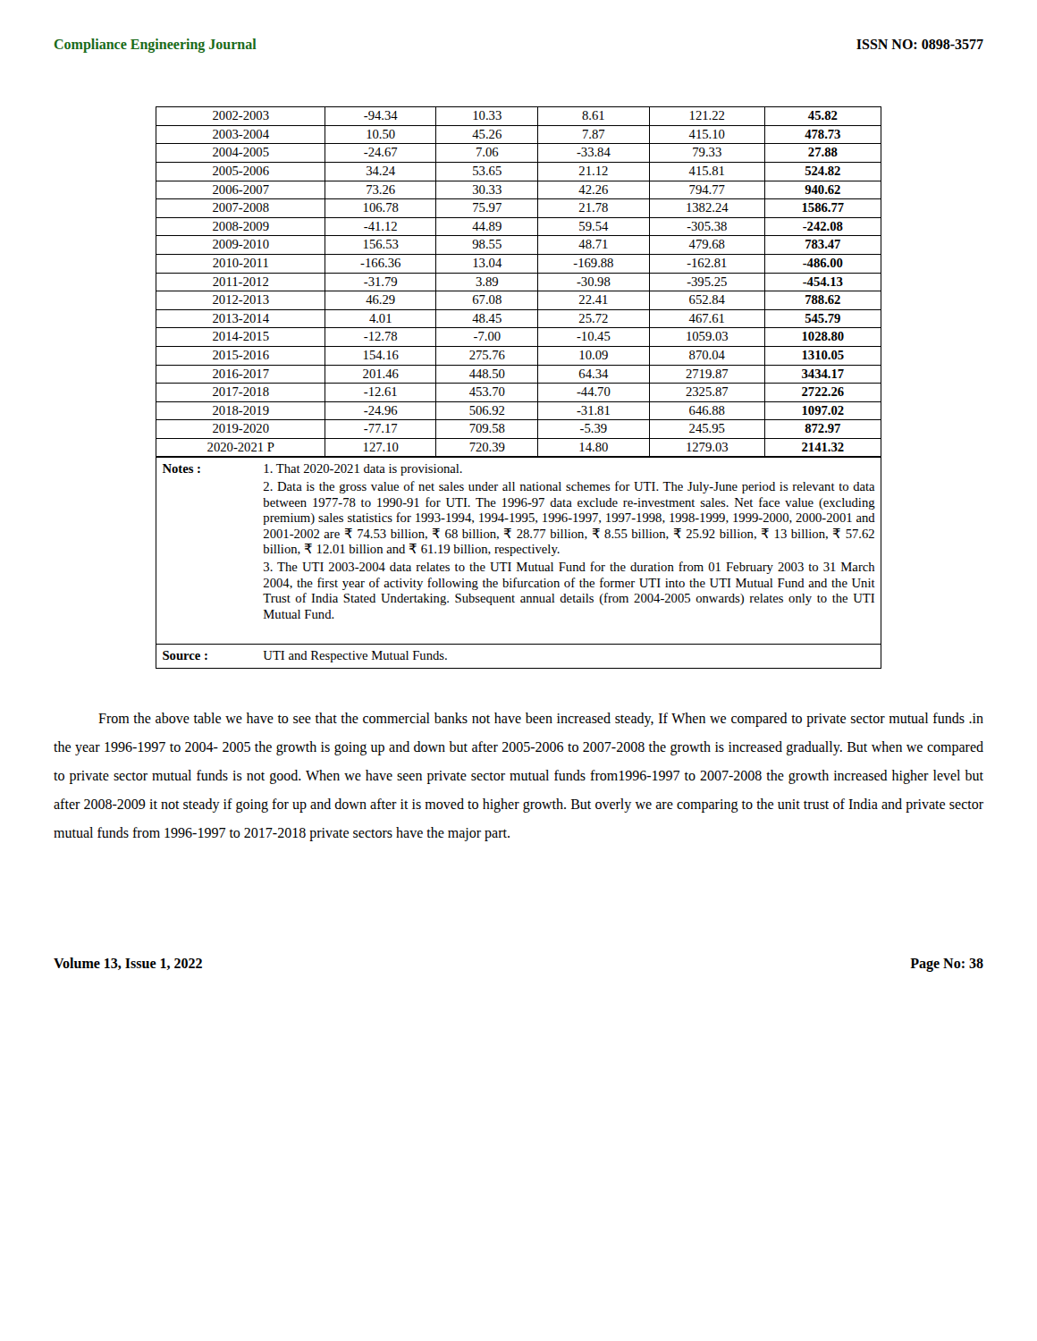Compliance Engineering Journal ISSN NO: 0898-3577
| 2002-2003 | -94.34 | 10.33 | 8.61 | 121.22 | 45.82 |
| 2003-2004 | 10.50 | 45.26 | 7.87 | 415.10 | 478.73 |
| 2004-2005 | -24.67 | 7.06 | -33.84 | 79.33 | 27.88 |
| 2005-2006 | 34.24 | 53.65 | 21.12 | 415.81 | 524.82 |
| 2006-2007 | 73.26 | 30.33 | 42.26 | 794.77 | 940.62 |
| 2007-2008 | 106.78 | 75.97 | 21.78 | 1382.24 | 1586.77 |
| 2008-2009 | -41.12 | 44.89 | 59.54 | -305.38 | -242.08 |
| 2009-2010 | 156.53 | 98.55 | 48.71 | 479.68 | 783.47 |
| 2010-2011 | -166.36 | 13.04 | -169.88 | -162.81 | -486.00 |
| 2011-2012 | -31.79 | 3.89 | -30.98 | -395.25 | -454.13 |
| 2012-2013 | 46.29 | 67.08 | 22.41 | 652.84 | 788.62 |
| 2013-2014 | 4.01 | 48.45 | 25.72 | 467.61 | 545.79 |
| 2014-2015 | -12.78 | -7.00 | -10.45 | 1059.03 | 1028.80 |
| 2015-2016 | 154.16 | 275.76 | 10.09 | 870.04 | 1310.05 |
| 2016-2017 | 201.46 | 448.50 | 64.34 | 2719.87 | 3434.17 |
| 2017-2018 | -12.61 | 453.70 | -44.70 | 2325.87 | 2722.26 |
| 2018-2019 | -24.96 | 506.92 | -31.81 | 646.88 | 1097.02 |
| 2019-2020 | -77.17 | 709.58 | -5.39 | 245.95 | 872.97 |
| 2020-2021 P | 127.10 | 720.39 | 14.80 | 1279.03 | 2141.32 |
| Notes : | 1. That 2020-2021 data is provisional. 2. Data is the gross value of net sales under all national schemes for UTI. The July-June period is relevant to data between 1977-78 to 1990-91 for UTI. The 1996-97 data exclude re-investment sales. Net face value (excluding premium) sales statistics for 1993-1994, 1994-1995, 1996-1997, 1997-1998, 1998-1999, 1999-2000, 2000-2001 and 2001-2002 are ₹ 74.53 billion, ₹ 68 billion, ₹ 28.77 billion, ₹ 8.55 billion, ₹ 25.92 billion, ₹ 13 billion, ₹ 57.62 billion, ₹ 12.01 billion and ₹ 61.19 billion, respectively. 3. The UTI 2003-2004 data relates to the UTI Mutual Fund for the duration from 01 February 2003 to 31 March 2004, the first year of activity following the bifurcation of the former UTI into the UTI Mutual Fund and the Unit Trust of India Stated Undertaking. Subsequent annual details (from 2004-2005 onwards) relates only to the UTI Mutual Fund. |
| Source : | UTI and Respective Mutual Funds. |
From the above table we have to see that the commercial banks not have been increased steady, If When we compared to private sector mutual funds .in the year 1996-1997 to 2004- 2005 the growth is going up and down but after 2005-2006 to 2007-2008 the growth is increased gradually. But when we compared to private sector mutual funds is not good. When we have seen private sector mutual funds from1996-1997 to 2007-2008 the growth increased higher level but after 2008-2009 it not steady if going for up and down after it is moved to higher growth. But overly we are comparing to the unit trust of India and private sector mutual funds from 1996-1997 to 2017-2018 private sectors have the major part.
Volume 13, Issue 1, 2022 Page No: 38